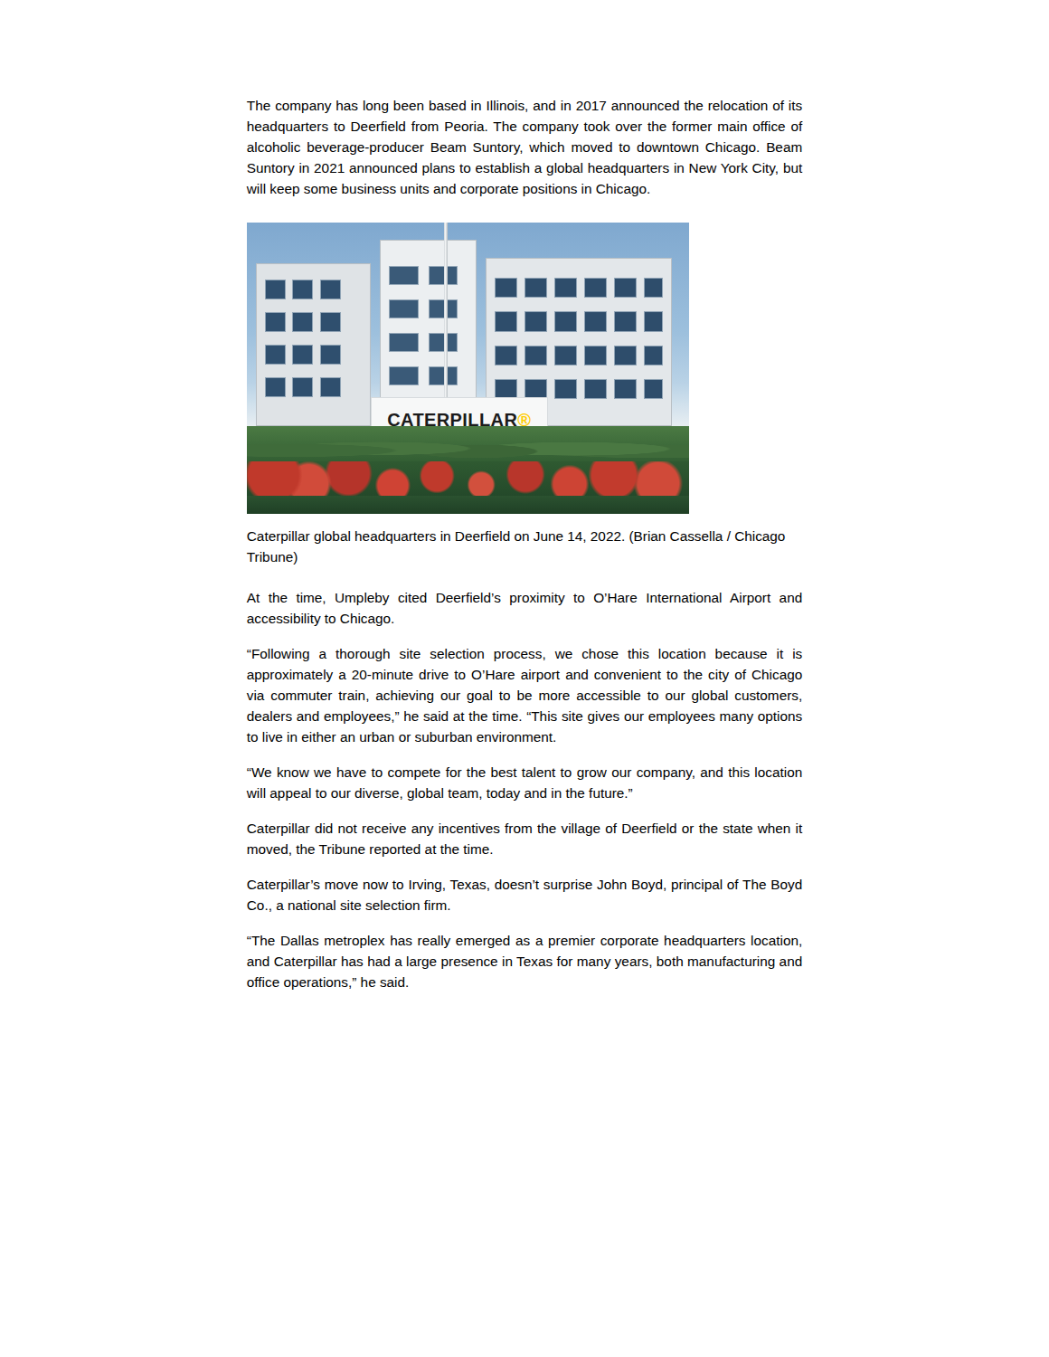The company has long been based in Illinois, and in 2017 announced the relocation of its headquarters to Deerfield from Peoria. The company took over the former main office of alcoholic beverage-producer Beam Suntory, which moved to downtown Chicago. Beam Suntory in 2021 announced plans to establish a global headquarters in New York City, but will keep some business units and corporate positions in Chicago.
CATERPILLAR® America's Infrastructure
Caterpillar global headquarters in Deerfield on June 14, 2022. (Brian Cassella / Chicago Tribune)
At the time, Umpleby cited Deerfield’s proximity to O’Hare International Airport and accessibility to Chicago.
“Following a thorough site selection process, we chose this location because it is approximately a 20-minute drive to O’Hare airport and convenient to the city of Chicago via commuter train, achieving our goal to be more accessible to our global customers, dealers and employees,” he said at the time. “This site gives our employees many options to live in either an urban or suburban environment.
“We know we have to compete for the best talent to grow our company, and this location will appeal to our diverse, global team, today and in the future.”
Caterpillar did not receive any incentives from the village of Deerfield or the state when it moved, the Tribune reported at the time.
Caterpillar’s move now to Irving, Texas, doesn’t surprise John Boyd, principal of The Boyd Co., a national site selection firm.
“The Dallas metroplex has really emerged as a premier corporate headquarters location, and Caterpillar has had a large presence in Texas for many years, both manufacturing and office operations,” he said.